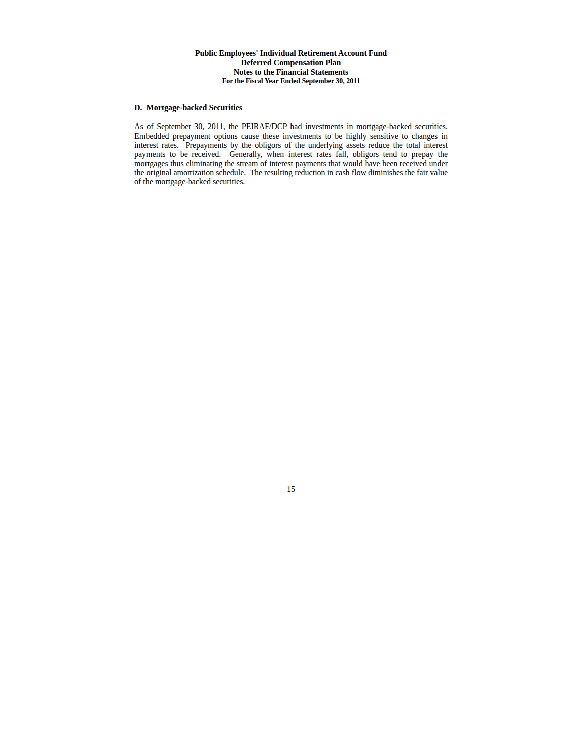Public Employees' Individual Retirement Account Fund Deferred Compensation Plan Notes to the Financial Statements For the Fiscal Year Ended September 30, 2011
D. Mortgage-backed Securities
As of September 30, 2011, the PEIRAF/DCP had investments in mortgage-backed securities. Embedded prepayment options cause these investments to be highly sensitive to changes in interest rates. Prepayments by the obligors of the underlying assets reduce the total interest payments to be received. Generally, when interest rates fall, obligors tend to prepay the mortgages thus eliminating the stream of interest payments that would have been received under the original amortization schedule. The resulting reduction in cash flow diminishes the fair value of the mortgage-backed securities.
15